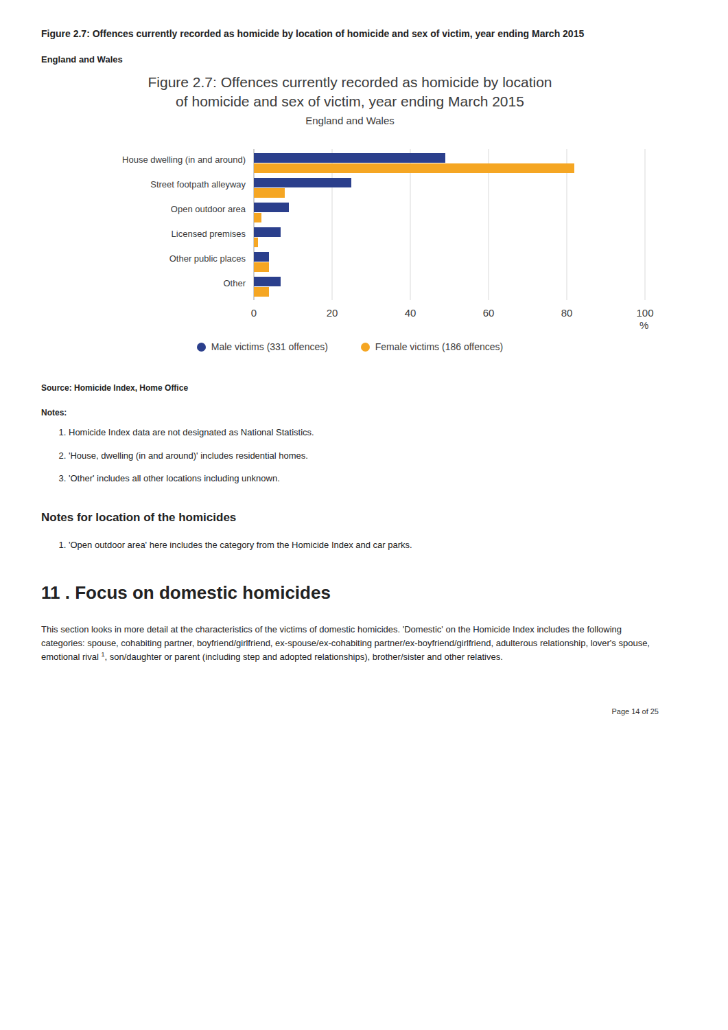Figure 2.7: Offences currently recorded as homicide by location of homicide and sex of victim, year ending March 2015
England and Wales
Figure 2.7: Offences currently recorded as homicide by location
of homicide and sex of victim, year ending March 2015
England and Wales
House dwelling (in and around) Street footpath alleyway Open outdoor area Licensed premises Other public places Other 0 20 40 60 80 100 %
Male victims (331 offences) Female victims (186 offences)
Source: Homicide Index, Home Office
Notes:
Homicide Index data are not designated as National Statistics.
'House, dwelling (in and around)' includes residential homes.
'Other' includes all other locations including unknown.
Notes for location of the homicides
'Open outdoor area' here includes the category from the Homicide Index and car parks.
11 . Focus on domestic homicides
This section looks in more detail at the characteristics of the victims of domestic homicides. 'Domestic' on the Homicide Index includes the following categories: spouse, cohabiting partner, boyfriend/girlfriend, ex-spouse/ex-cohabiting partner/ex-boyfriend/girlfriend, adulterous relationship, lover's spouse, emotional rival 1, son/daughter or parent (including step and adopted relationships), brother/sister and other relatives.
Page 14 of 25